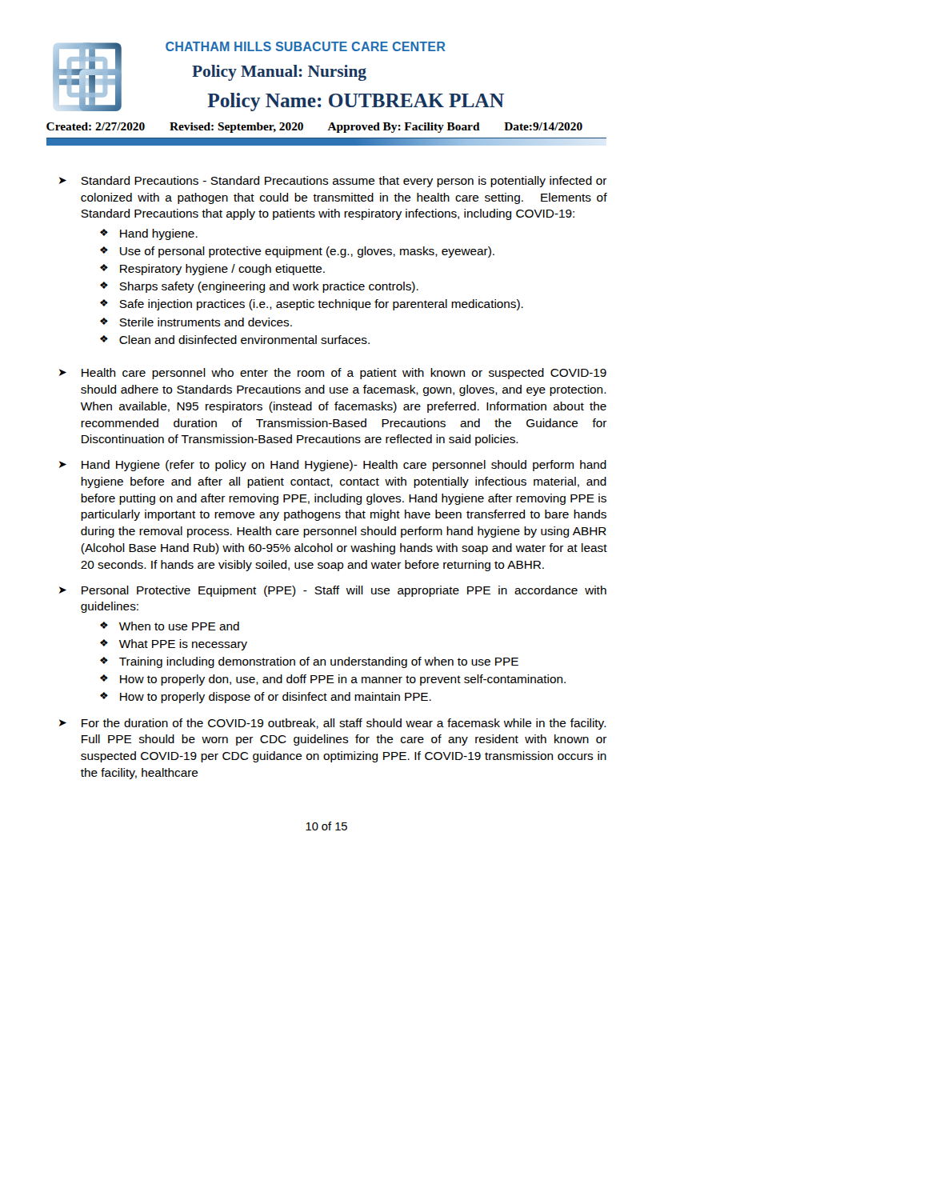CHATHAM HILLS SUBACUTE CARE CENTER
Policy Manual: Nursing
Policy Name: OUTBREAK PLAN
Created: 2/27/2020 Revised: September, 2020 Approved By: Facility Board Date:9/14/2020
Standard Precautions - Standard Precautions assume that every person is potentially infected or colonized with a pathogen that could be transmitted in the health care setting. Elements of Standard Precautions that apply to patients with respiratory infections, including COVID-19:
Hand hygiene.
Use of personal protective equipment (e.g., gloves, masks, eyewear).
Respiratory hygiene / cough etiquette.
Sharps safety (engineering and work practice controls).
Safe injection practices (i.e., aseptic technique for parenteral medications).
Sterile instruments and devices.
Clean and disinfected environmental surfaces.
Health care personnel who enter the room of a patient with known or suspected COVID-19 should adhere to Standards Precautions and use a facemask, gown, gloves, and eye protection. When available, N95 respirators (instead of facemasks) are preferred. Information about the recommended duration of Transmission-Based Precautions and the Guidance for Discontinuation of Transmission-Based Precautions are reflected in said policies.
Hand Hygiene (refer to policy on Hand Hygiene)- Health care personnel should perform hand hygiene before and after all patient contact, contact with potentially infectious material, and before putting on and after removing PPE, including gloves. Hand hygiene after removing PPE is particularly important to remove any pathogens that might have been transferred to bare hands during the removal process. Health care personnel should perform hand hygiene by using ABHR (Alcohol Base Hand Rub) with 60-95% alcohol or washing hands with soap and water for at least 20 seconds. If hands are visibly soiled, use soap and water before returning to ABHR.
Personal Protective Equipment (PPE) - Staff will use appropriate PPE in accordance with guidelines:
When to use PPE and
What PPE is necessary
Training including demonstration of an understanding of when to use PPE
How to properly don, use, and doff PPE in a manner to prevent self-contamination.
How to properly dispose of or disinfect and maintain PPE.
For the duration of the COVID-19 outbreak, all staff should wear a facemask while in the facility. Full PPE should be worn per CDC guidelines for the care of any resident with known or suspected COVID-19 per CDC guidance on optimizing PPE. If COVID-19 transmission occurs in the facility, healthcare
10 of 15